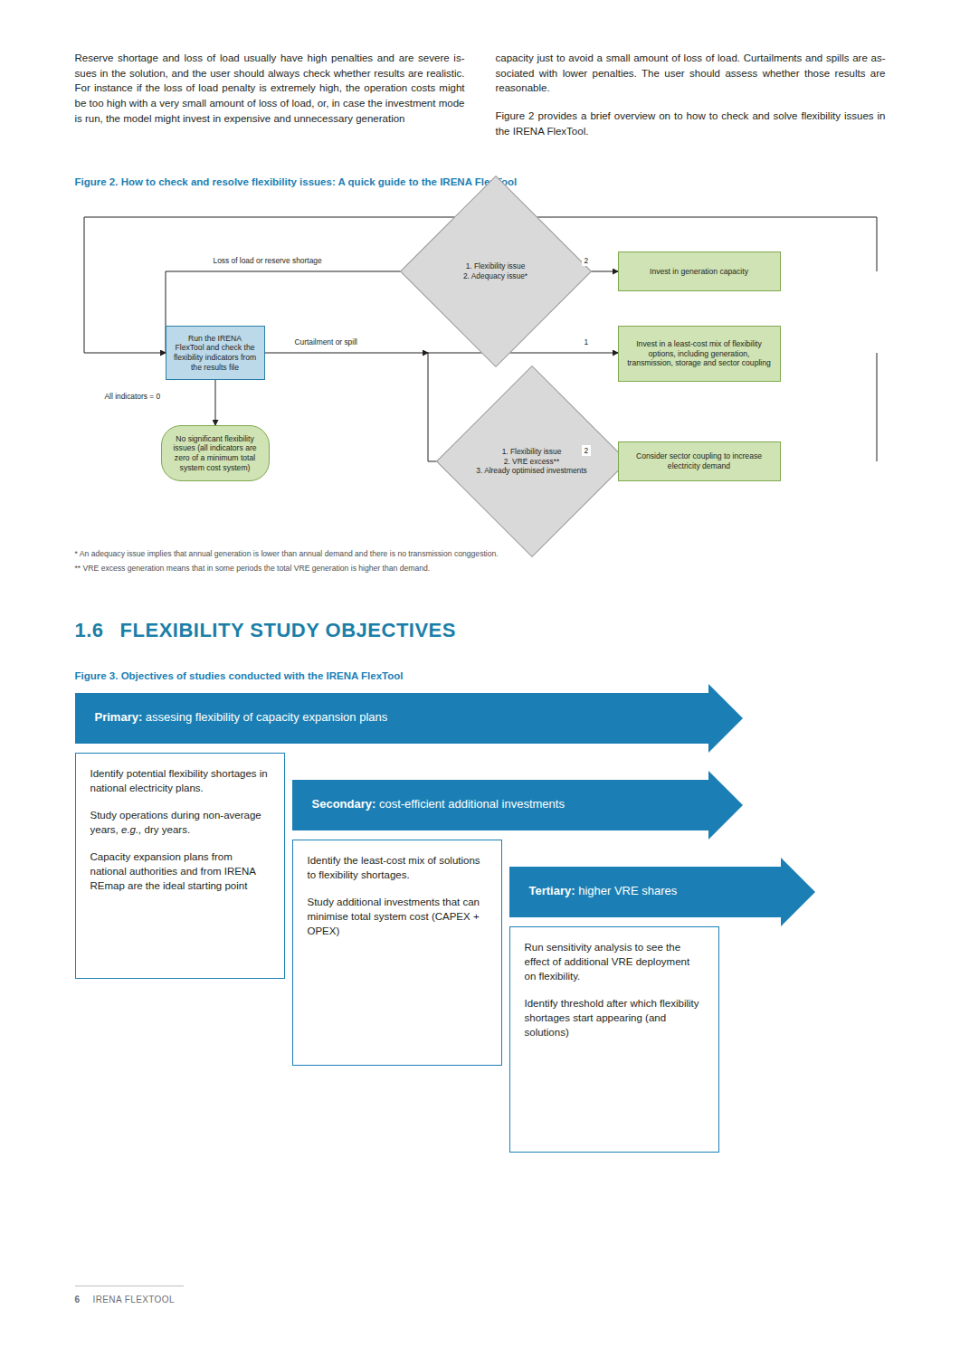Reserve shortage and loss of load usually have high penalties and are severe issues in the solution, and the user should always check whether results are realistic. For instance if the loss of load penalty is extremely high, the operation costs might be too high with a very small amount of loss of load, or, in case the investment mode is run, the model might invest in expensive and unnecessary generation
capacity just to avoid a small amount of loss of load. Curtailments and spills are associated with lower penalties. The user should assess whether those results are reasonable.
Figure 2 provides a brief overview on to how to check and solve flexibility issues in the IRENA FlexTool.
Figure 2. How to check and resolve flexibility issues: A quick guide to the IRENA FlexTool
Run the IRENA FlexTool and check the flexibility indicators from the results file
No significant flexibility issues (all indicators are zero of a minimum total system cost system)
1. Flexibility issue
2. Adequacy issue*
1. Flexibility issue
2. VRE excess**
3. Already optimised investments
Invest in generation capacity
Invest in a least-cost mix of flexibility options, including generation, transmission, storage and sector coupling
Consider sector coupling to increase electricity demand
Loss of load or reserve shortage
Curtailment or spill
All indicators = 0
2
1
2
* An adequacy issue implies that annual generation is lower than annual demand and there is no transmission conggestion.
** VRE excess generation means that in some periods the total VRE generation is higher than demand.
1.6 FLEXIBILITY STUDY OBJECTIVES
Figure 3. Objectives of studies conducted with the IRENA FlexTool
Primary: assesing flexibility of capacity expansion plans
Secondary: cost-efficient additional investments
Tertiary: higher VRE shares
Identify potential flexibility shortages in national electricity plans.
Study operations during non-average years, e.g., dry years.
Capacity expansion plans from national authorities and from IRENA REmap are the ideal starting point
Identify the least-cost mix of solutions to flexibility shortages.
Study additional investments that can minimise total system cost (CAPEX + OPEX)
Run sensitivity analysis to see the effect of additional VRE deployment on flexibility.
Identify threshold after which flexibility shortages start appearing (and solutions)
6 IRENA FLEXTOOL